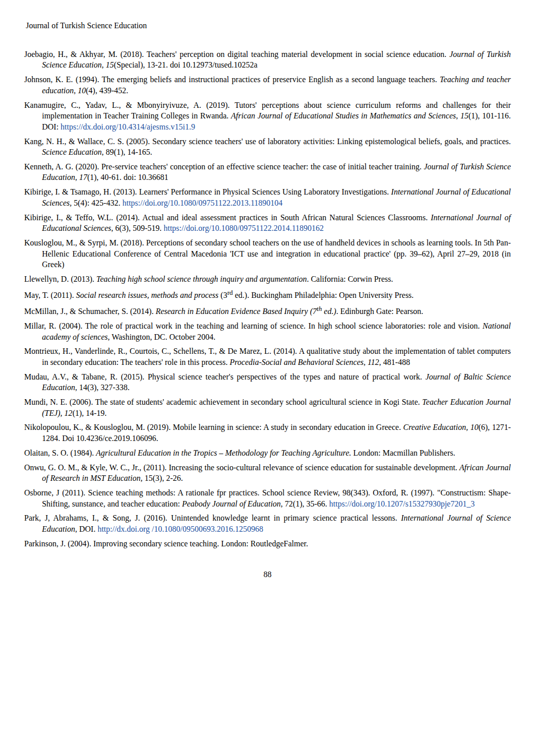Journal of Turkish Science Education
Joebagio, H., & Akhyar, M. (2018). Teachers' perception on digital teaching material development in social science education. Journal of Turkish Science Education, 15(Special), 13-21. doi 10.12973/tused.10252a
Johnson, K. E. (1994). The emerging beliefs and instructional practices of preservice English as a second language teachers. Teaching and teacher education, 10(4), 439-452.
Kanamugire, C., Yadav, L., & Mbonyiryivuze, A. (2019). Tutors' perceptions about science curriculum reforms and challenges for their implementation in Teacher Training Colleges in Rwanda. African Journal of Educational Studies in Mathematics and Sciences, 15(1), 101-116. DOI: https://dx.doi.org/10.4314/ajesms.v15i1.9
Kang, N. H., & Wallace, C. S. (2005). Secondary science teachers' use of laboratory activities: Linking epistemological beliefs, goals, and practices. Science Education, 89(1), 14-165.
Kenneth, A. G. (2020). Pre-service teachers' conception of an effective science teacher: the case of initial teacher training. Journal of Turkish Science Education, 17(1), 40-61. doi: 10.36681
Kibirige, I. & Tsamago, H. (2013). Learners' Performance in Physical Sciences Using Laboratory Investigations. International Journal of Educational Sciences, 5(4): 425-432. https://doi.org/10.1080/09751122.2013.11890104
Kibirige, I., & Teffo, W.L. (2014). Actual and ideal assessment practices in South African Natural Sciences Classrooms. International Journal of Educational Sciences, 6(3), 509-519. https://doi.org/10.1080/09751122.2014.11890162
Kousloglou, M., & Syrpi, M. (2018). Perceptions of secondary school teachers on the use of handheld devices in schools as learning tools. In 5th Pan-Hellenic Educational Conference of Central Macedonia 'ICT use and integration in educational practice' (pp. 39–62), April 27–29, 2018 (in Greek)
Llewellyn, D. (2013). Teaching high school science through inquiry and argumentation. California: Corwin Press.
May, T. (2011). Social research issues, methods and process (3rd ed.). Buckingham Philadelphia: Open University Press.
McMillan, J., & Schumacher, S. (2014). Research in Education Evidence Based Inquiry (7th ed.). Edinburgh Gate: Pearson.
Millar, R. (2004). The role of practical work in the teaching and learning of science. In high school science laboratories: role and vision. National academy of sciences, Washington, DC. October 2004.
Montrieux, H., Vanderlinde, R., Courtois, C., Schellens, T., & De Marez, L. (2014). A qualitative study about the implementation of tablet computers in secondary education: The teachers' role in this process. Procedia-Social and Behavioral Sciences, 112, 481-488
Mudau, A.V., & Tabane, R. (2015). Physical science teacher's perspectives of the types and nature of practical work. Journal of Baltic Science Education, 14(3), 327-338.
Mundi, N. E. (2006). The state of students' academic achievement in secondary school agricultural science in Kogi State. Teacher Education Journal (TEJ), 12(1), 14-19.
Nikolopoulou, K., & Kousloglou, M. (2019). Mobile learning in science: A study in secondary education in Greece. Creative Education, 10(6), 1271-1284. Doi 10.4236/ce.2019.106096.
Olaitan, S. O. (1984). Agricultural Education in the Tropics – Methodology for Teaching Agriculture. London: Macmillan Publishers.
Onwu, G. O. M., & Kyle, W. C., Jr., (2011). Increasing the socio-cultural relevance of science education for sustainable development. African Journal of Research in MST Education, 15(3), 2-26.
Osborne, J (2011). Science teaching methods: A rationale fpr practices. School science Review, 98(343). Oxford, R. (1997). "Constructism: Shape-Shifting, sunstance, and teacher education: Peabody Journal of Education, 72(1), 35-66. https://doi.org/10.1207/s15327930pje7201_3
Park, J, Abrahams, I., & Song, J. (2016). Unintended knowledge learnt in primary science practical lessons. International Journal of Science Education, DOI. http://dx.doi.org /10.1080/09500693.2016.1250968
Parkinson, J. (2004). Improving secondary science teaching. London: RoutledgeFalmer.
88